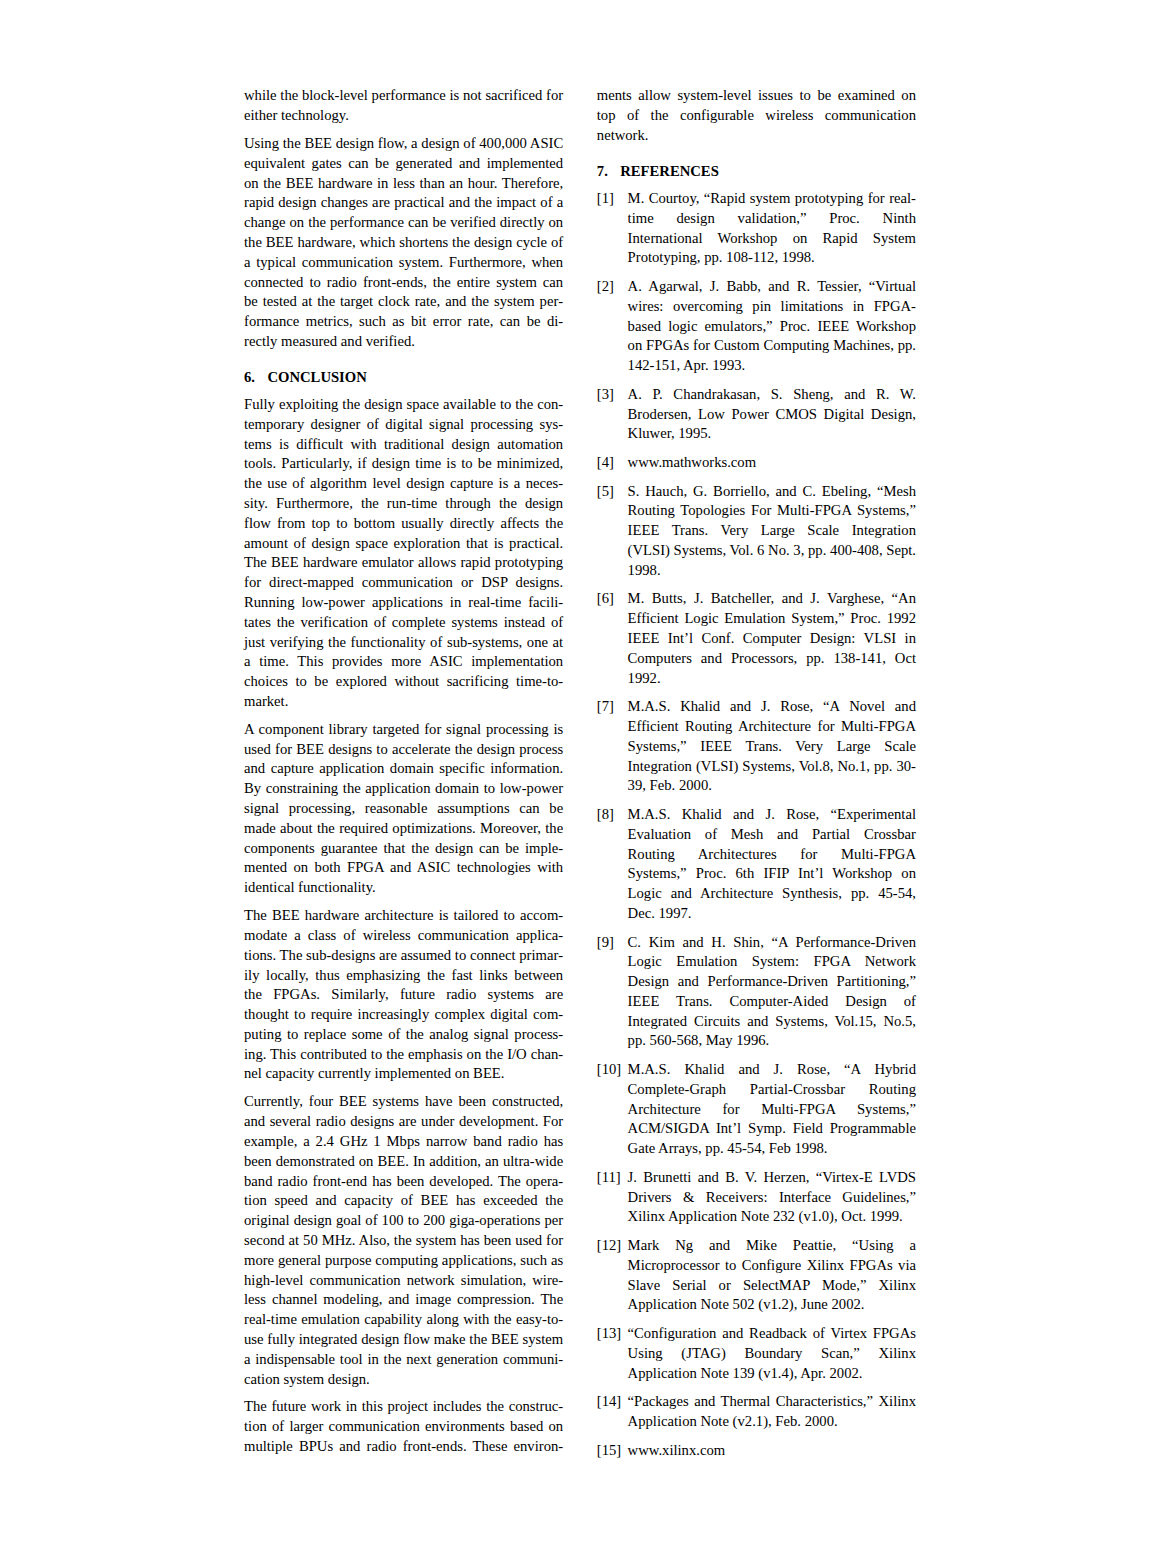while the block-level performance is not sacrificed for either technology.
Using the BEE design flow, a design of 400,000 ASIC equivalent gates can be generated and implemented on the BEE hardware in less than an hour. Therefore, rapid design changes are practical and the impact of a change on the performance can be verified directly on the BEE hardware, which shortens the design cycle of a typical communication system. Furthermore, when connected to radio front-ends, the entire system can be tested at the target clock rate, and the system performance metrics, such as bit error rate, can be directly measured and verified.
6. CONCLUSION
Fully exploiting the design space available to the contemporary designer of digital signal processing systems is difficult with traditional design automation tools. Particularly, if design time is to be minimized, the use of algorithm level design capture is a necessity. Furthermore, the run-time through the design flow from top to bottom usually directly affects the amount of design space exploration that is practical. The BEE hardware emulator allows rapid prototyping for direct-mapped communication or DSP designs. Running low-power applications in real-time facilitates the verification of complete systems instead of just verifying the functionality of sub-systems, one at a time. This provides more ASIC implementation choices to be explored without sacrificing time-to-market.
A component library targeted for signal processing is used for BEE designs to accelerate the design process and capture application domain specific information. By constraining the application domain to low-power signal processing, reasonable assumptions can be made about the required optimizations. Moreover, the components guarantee that the design can be implemented on both FPGA and ASIC technologies with identical functionality.
The BEE hardware architecture is tailored to accommodate a class of wireless communication applications. The sub-designs are assumed to connect primarily locally, thus emphasizing the fast links between the FPGAs. Similarly, future radio systems are thought to require increasingly complex digital computing to replace some of the analog signal processing. This contributed to the emphasis on the I/O channel capacity currently implemented on BEE.
Currently, four BEE systems have been constructed, and several radio designs are under development. For example, a 2.4 GHz 1 Mbps narrow band radio has been demonstrated on BEE. In addition, an ultra-wide band radio front-end has been developed. The operation speed and capacity of BEE has exceeded the original design goal of 100 to 200 giga-operations per second at 50 MHz. Also, the system has been used for more general purpose computing applications, such as high-level communication network simulation, wireless channel modeling, and image compression. The real-time emulation capability along with the easy-to-use fully integrated design flow make the BEE system a indispensable tool in the next generation communication system design.
The future work in this project includes the construction of larger communication environments based on multiple BPUs and radio front-ends. These environments allow system-level issues to be examined on top of the configurable wireless communication network.
7. REFERENCES
[1] M. Courtoy, “Rapid system prototyping for real-time design validation,” Proc. Ninth International Workshop on Rapid System Prototyping, pp. 108-112, 1998.
[2] A. Agarwal, J. Babb, and R. Tessier, “Virtual wires: overcoming pin limitations in FPGA-based logic emulators,” Proc. IEEE Workshop on FPGAs for Custom Computing Machines, pp. 142-151, Apr. 1993.
[3] A. P. Chandrakasan, S. Sheng, and R. W. Brodersen, Low Power CMOS Digital Design, Kluwer, 1995.
[4] www.mathworks.com
[5] S. Hauch, G. Borriello, and C. Ebeling, “Mesh Routing Topologies For Multi-FPGA Systems,” IEEE Trans. Very Large Scale Integration (VLSI) Systems, Vol. 6 No. 3, pp. 400-408, Sept. 1998.
[6] M. Butts, J. Batcheller, and J. Varghese, “An Efficient Logic Emulation System,” Proc. 1992 IEEE Int’l Conf. Computer Design: VLSI in Computers and Processors, pp. 138-141, Oct 1992.
[7] M.A.S. Khalid and J. Rose, “A Novel and Efficient Routing Architecture for Multi-FPGA Systems,” IEEE Trans. Very Large Scale Integration (VLSI) Systems, Vol.8, No.1, pp. 30-39, Feb. 2000.
[8] M.A.S. Khalid and J. Rose, “Experimental Evaluation of Mesh and Partial Crossbar Routing Architectures for Multi-FPGA Systems,” Proc. 6th IFIP Int’l Workshop on Logic and Architecture Synthesis, pp. 45-54, Dec. 1997.
[9] C. Kim and H. Shin, “A Performance-Driven Logic Emulation System: FPGA Network Design and Performance-Driven Partitioning,” IEEE Trans. Computer-Aided Design of Integrated Circuits and Systems, Vol.15, No.5, pp. 560-568, May 1996.
[10] M.A.S. Khalid and J. Rose, “A Hybrid Complete-Graph Partial-Crossbar Routing Architecture for Multi-FPGA Systems,” ACM/SIGDA Int’l Symp. Field Programmable Gate Arrays, pp. 45-54, Feb 1998.
[11] J. Brunetti and B. V. Herzen, “Virtex-E LVDS Drivers & Receivers: Interface Guidelines,” Xilinx Application Note 232 (v1.0), Oct. 1999.
[12] Mark Ng and Mike Peattie, “Using a Microprocessor to Configure Xilinx FPGAs via Slave Serial or SelectMAP Mode,” Xilinx Application Note 502 (v1.2), June 2002.
[13]“Configuration and Readback of Virtex FPGAs Using (JTAG) Boundary Scan,” Xilinx Application Note 139 (v1.4), Apr. 2002.
[14]“Packages and Thermal Characteristics,” Xilinx Application Note (v2.1), Feb. 2000.
[15] www.xilinx.com